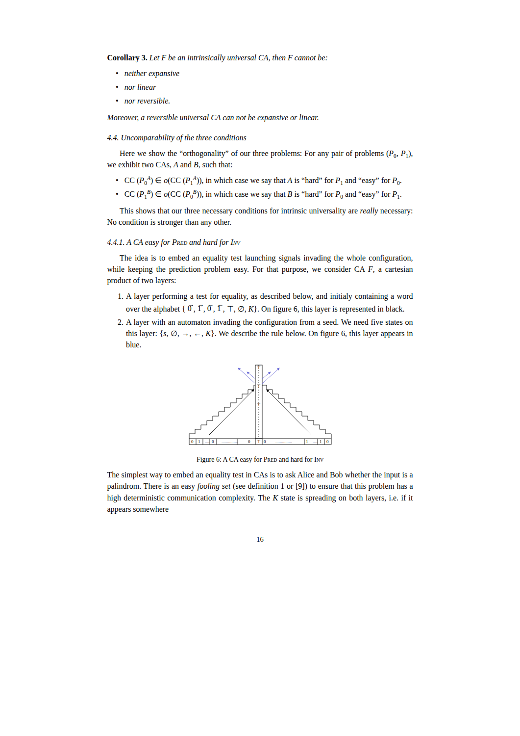Corollary 3. Let F be an intrinsically universal CA, then F cannot be:
neither expansive
nor linear
nor reversible.
Moreover, a reversible universal CA can not be expansive or linear.
4.4. Uncomparability of the three conditions
Here we show the “orthogonality” of our three problems: For any pair of problems (P0, P1), we exhibit two CAs, A and B, such that:
CC (P0A) ∈ o(CC (P1A)), in which case we say that A is “hard” for P1 and “easy” for P0.
CC (P1B) ∈ o(CC (P0B)), in which case we say that B is “hard” for P0 and “easy” for P1.
This shows that our three necessary conditions for intrinsic universality are really necessary: No condition is stronger than any other.
4.4.1. A CA easy for Pred and hard for Inv
The idea is to embed an equality test launching signals invading the whole configuration, while keeping the prediction problem easy. For that purpose, we consider CA F, a cartesian product of two layers:
A layer performing a test for equality, as described below, and initialy containing a word over the alphabet { →0 , →1 , ←0 , ←1 , ⊤, ∅, K}. On figure 6, this layer is represented in black.
A layer with an automaton invading the configuration from a seed. We need five states on this layer: {s, ∅, →, ←, K}. We describe the rule below. On figure 6, this layer appears in blue.
0 1 ..... 0 ............... 0 ⊤ 0 ............... 1 ..... 1 0 ⊤ ⊤ ⊤
Figure 6: A CA easy for Pred and hard for Inv
The simplest way to embed an equality test in CAs is to ask Alice and Bob whether the input is a palindrom. There is an easy fooling set (see definition 1 or [9]) to ensure that this problem has a high deterministic communication complexity. The K state is spreading on both layers, i.e. if it appears somewhere
16